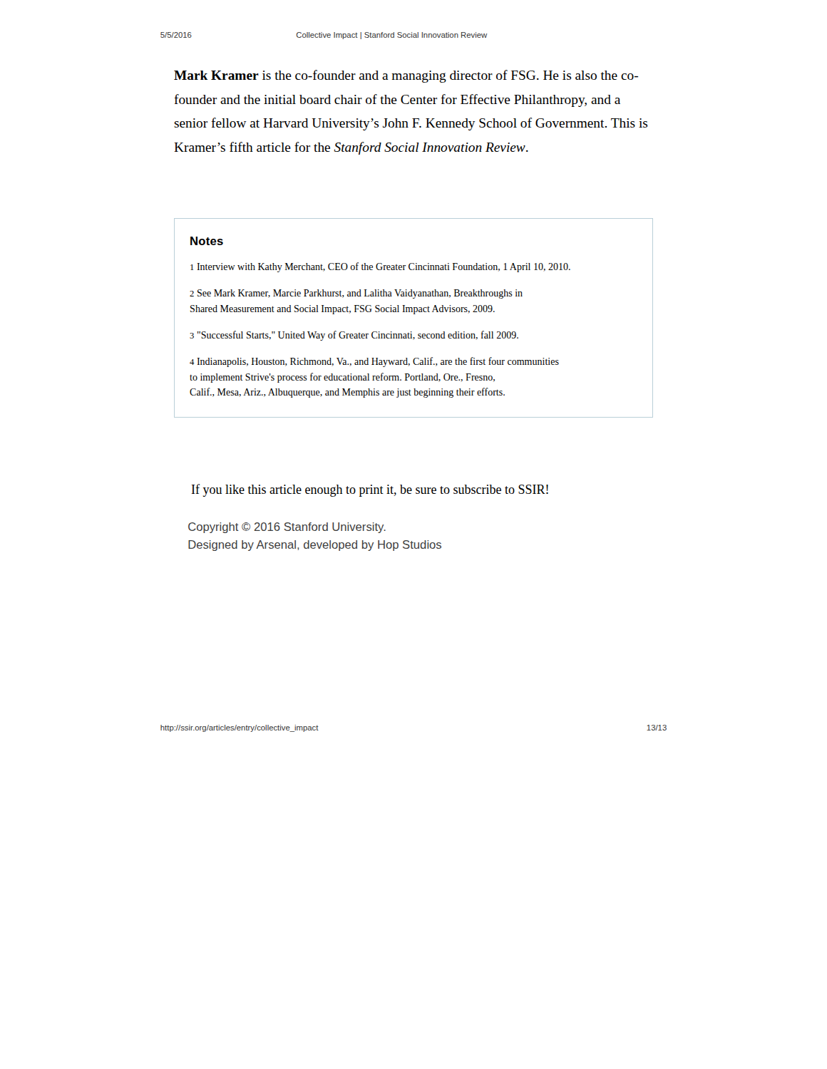5/5/2016 Collective Impact | Stanford Social Innovation Review
Mark Kramer is the co-founder and a managing director of FSG. He is also the co-founder and the initial board chair of the Center for Effective Philanthropy, and a senior fellow at Harvard University’s John F. Kennedy School of Government. This is Kramer’s fifth article for the Stanford Social Innovation Review.
Notes
1 Interview with Kathy Merchant, CEO of the Greater Cincinnati Foundation, 1 April 10, 2010.
2 See Mark Kramer, Marcie Parkhurst, and Lalitha Vaidyanathan, Breakthroughs in
Shared Measurement and Social Impact, FSG Social Impact Advisors, 2009.
3 "Successful Starts," United Way of Greater Cincinnati, second edition, fall 2009.
4 Indianapolis, Houston, Richmond, Va., and Hayward, Calif., are the first four communities
to implement Strive's process for educational reform. Portland, Ore., Fresno,
Calif., Mesa, Ariz., Albuquerque, and Memphis are just beginning their efforts.
If you like this article enough to print it, be sure to subscribe to SSIR!
Copyright © 2016 Stanford University.
Designed by Arsenal, developed by Hop Studios
http://ssir.org/articles/entry/collective_impact 13/13